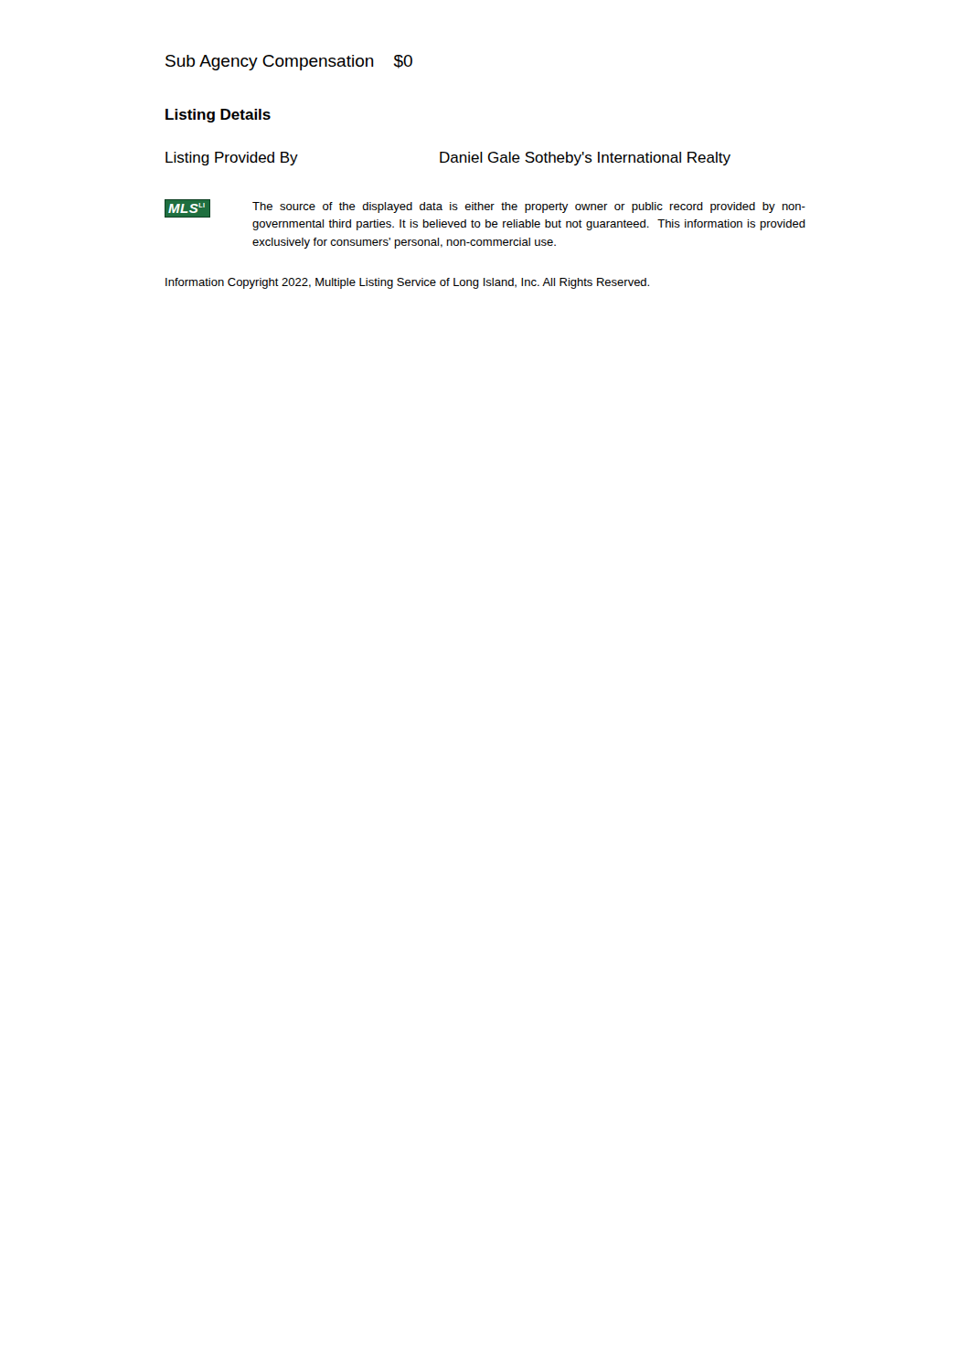Sub Agency Compensation $0
Listing Details
Listing Provided By Daniel Gale Sotheby's International Realty
MLSLI
The source of the displayed data is either the property owner or public record provided by non-governmental third parties. It is believed to be reliable but not guaranteed. This information is provided exclusively for consumers' personal, non-commercial use.
Information Copyright 2022, Multiple Listing Service of Long Island, Inc. All Rights Reserved.